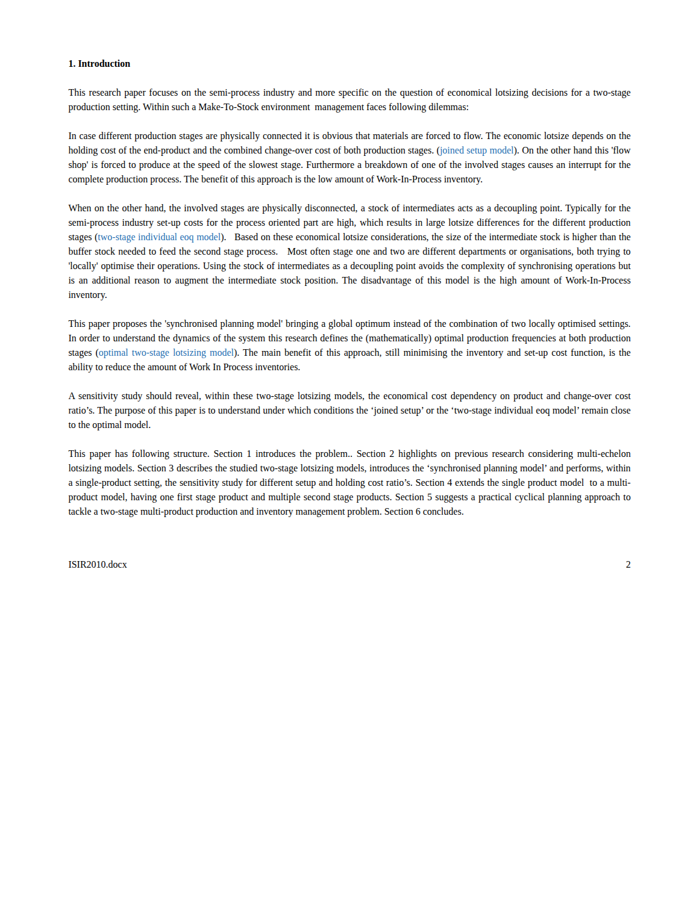1. Introduction
This research paper focuses on the semi-process industry and more specific on the question of economical lotsizing decisions for a two-stage production setting. Within such a Make-To-Stock environment management faces following dilemmas:
In case different production stages are physically connected it is obvious that materials are forced to flow. The economic lotsize depends on the holding cost of the end-product and the combined change-over cost of both production stages. (joined setup model). On the other hand this 'flow shop' is forced to produce at the speed of the slowest stage. Furthermore a breakdown of one of the involved stages causes an interrupt for the complete production process. The benefit of this approach is the low amount of Work-In-Process inventory.
When on the other hand, the involved stages are physically disconnected, a stock of intermediates acts as a decoupling point. Typically for the semi-process industry set-up costs for the process oriented part are high, which results in large lotsize differences for the different production stages (two-stage individual eoq model). Based on these economical lotsize considerations, the size of the intermediate stock is higher than the buffer stock needed to feed the second stage process. Most often stage one and two are different departments or organisations, both trying to 'locally' optimise their operations. Using the stock of intermediates as a decoupling point avoids the complexity of synchronising operations but is an additional reason to augment the intermediate stock position. The disadvantage of this model is the high amount of Work-In-Process inventory.
This paper proposes the 'synchronised planning model' bringing a global optimum instead of the combination of two locally optimised settings. In order to understand the dynamics of the system this research defines the (mathematically) optimal production frequencies at both production stages (optimal two-stage lotsizing model). The main benefit of this approach, still minimising the inventory and set-up cost function, is the ability to reduce the amount of Work In Process inventories.
A sensitivity study should reveal, within these two-stage lotsizing models, the economical cost dependency on product and change-over cost ratio’s. The purpose of this paper is to understand under which conditions the ‘joined setup’ or the ‘two-stage individual eoq model’ remain close to the optimal model.
This paper has following structure. Section 1 introduces the problem.. Section 2 highlights on previous research considering multi-echelon lotsizing models. Section 3 describes the studied two-stage lotsizing models, introduces the ‘synchronised planning model’ and performs, within a single-product setting, the sensitivity study for different setup and holding cost ratio’s. Section 4 extends the single product model to a multi-product model, having one first stage product and multiple second stage products. Section 5 suggests a practical cyclical planning approach to tackle a two-stage multi-product production and inventory management problem. Section 6 concludes.
ISIR2010.docx 2